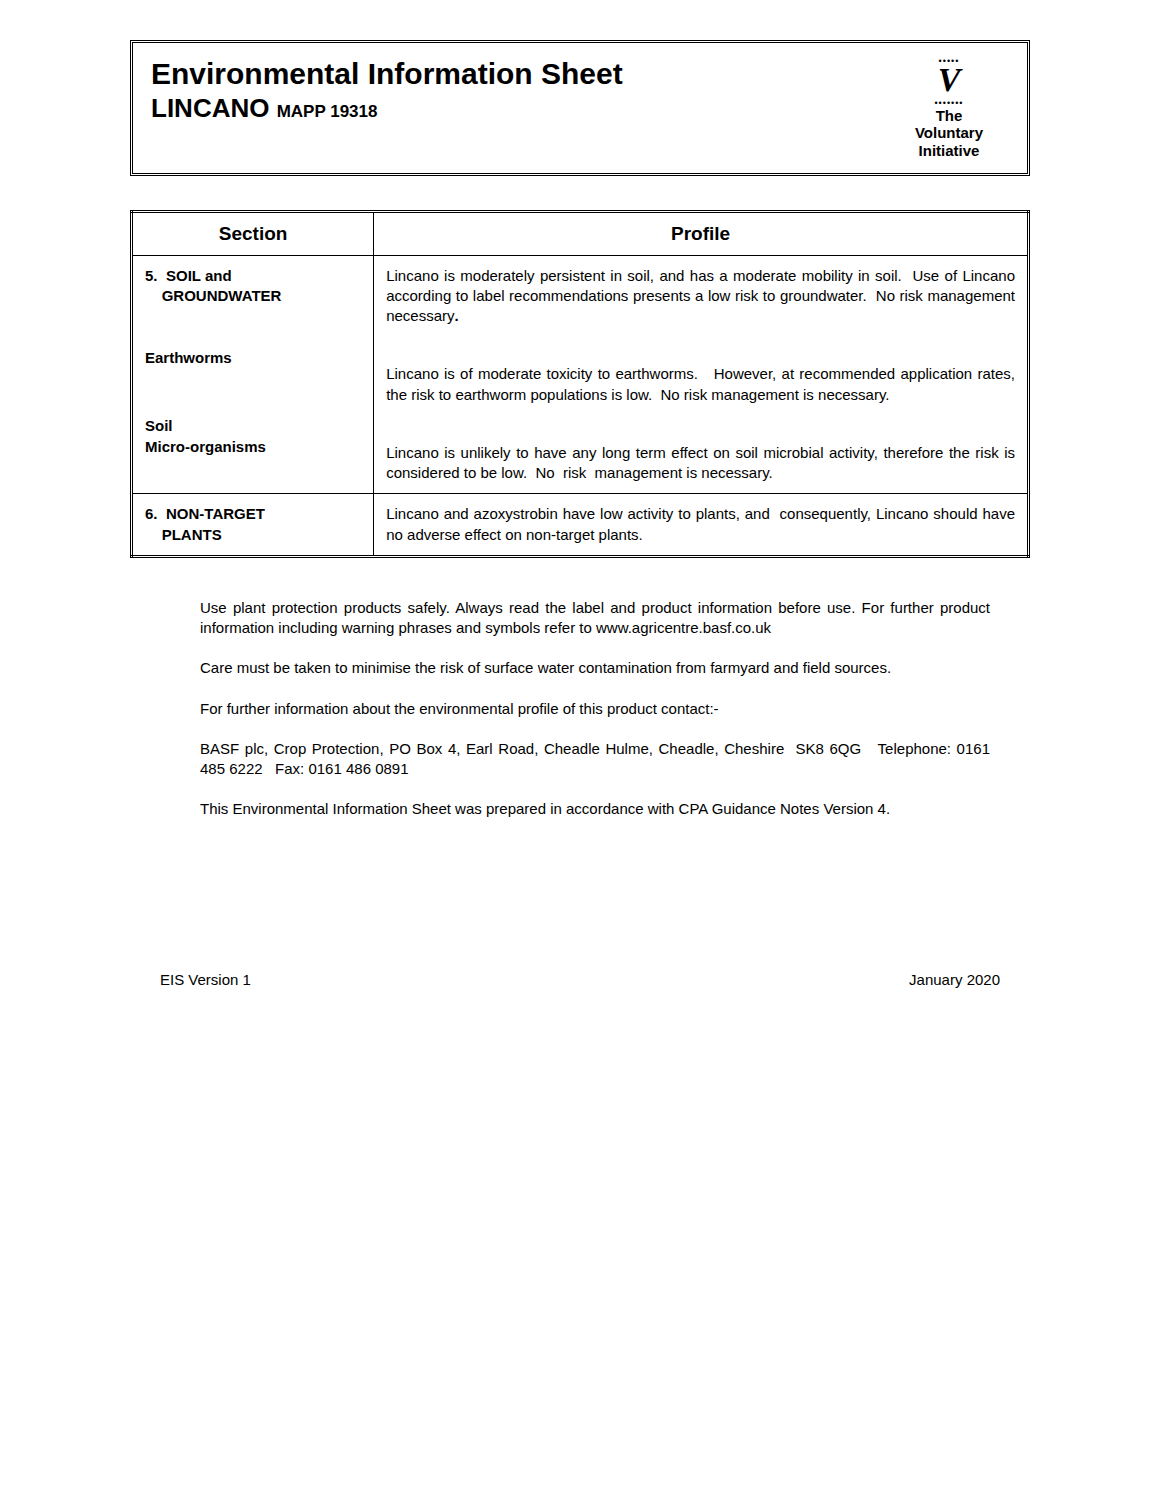Environmental Information Sheet
LINCANO MAPP 19318
•••••
V
•••••••
The
Voluntary
Initiative
| Section | Profile |
| --- | --- |
| 5. SOIL and GROUNDWATER Earthworms Soil Micro-organisms | Lincano is moderately persistent in soil, and has a moderate mobility in soil. Use of Lincano according to label recommendations presents a low risk to groundwater. No risk management necessary . Lincano is of moderate toxicity to earthworms. However, at recommended application rates, the risk to earthworm populations is low. No risk management is necessary. Lincano is unlikely to have any long term effect on soil microbial activity, therefore the risk is considered to be low. No risk management is necessary. |
| 6. NON-TARGET PLANTS | Lincano and azoxystrobin have low activity to plants, and consequently, Lincano should have no adverse effect on non-target plants. |
Use plant protection products safely. Always read the label and product information before use. For further product information including warning phrases and symbols refer to www.agricentre.basf.co.uk
Care must be taken to minimise the risk of surface water contamination from farmyard and field sources.
For further information about the environmental profile of this product contact:-
BASF plc, Crop Protection, PO Box 4, Earl Road, Cheadle Hulme, Cheadle, Cheshire SK8 6QG Telephone: 0161 485 6222 Fax: 0161 486 0891
This Environmental Information Sheet was prepared in accordance with CPA Guidance Notes Version 4.
EIS Version 1 January 2020